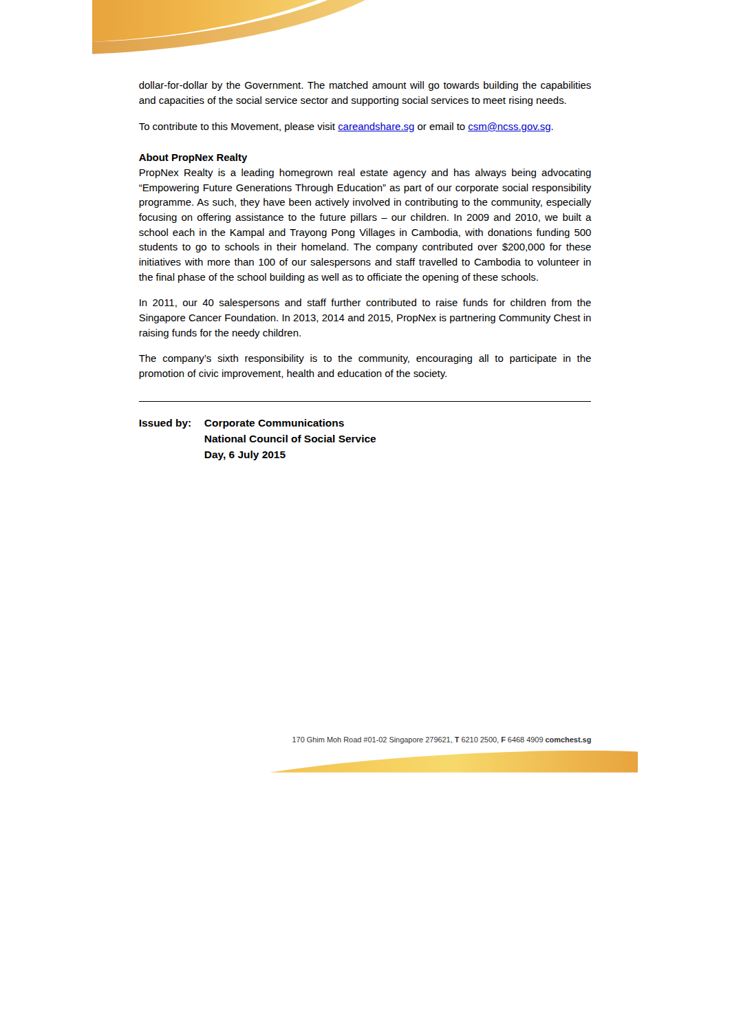dollar-for-dollar by the Government. The matched amount will go towards building the capabilities and capacities of the social service sector and supporting social services to meet rising needs.
To contribute to this Movement, please visit careandshare.sg or email to csm@ncss.gov.sg.
About PropNex Realty
PropNex Realty is a leading homegrown real estate agency and has always being advocating “Empowering Future Generations Through Education” as part of our corporate social responsibility programme. As such, they have been actively involved in contributing to the community, especially focusing on offering assistance to the future pillars – our children. In 2009 and 2010, we built a school each in the Kampal and Trayong Pong Villages in Cambodia, with donations funding 500 students to go to schools in their homeland. The company contributed over $200,000 for these initiatives with more than 100 of our salespersons and staff travelled to Cambodia to volunteer in the final phase of the school building as well as to officiate the opening of these schools.
In 2011, our 40 salespersons and staff further contributed to raise funds for children from the Singapore Cancer Foundation. In 2013, 2014 and 2015, PropNex is partnering Community Chest in raising funds for the needy children.
The company’s sixth responsibility is to the community, encouraging all to participate in the promotion of civic improvement, health and education of the society.
| Issued by: | Corporate Communications |
| | National Council of Social Service |
| | Day, 6 July 2015 |
170 Ghim Moh Road #01-02 Singapore 279621, T 6210 2500, F 6468 4909 comchest.sg